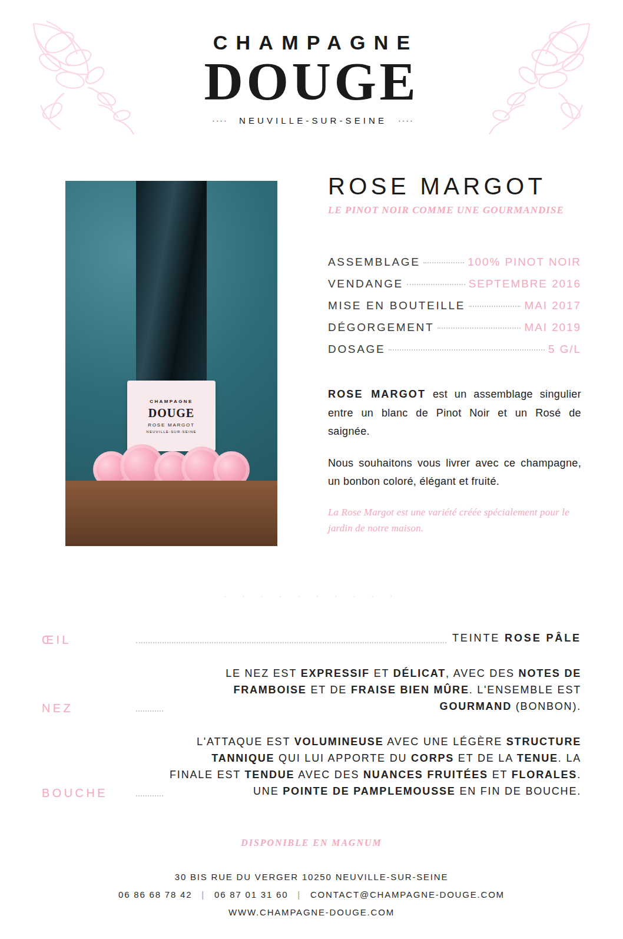CHAMPAGNE
DOUGE
····NEUVILLE-SUR-SEINE····
CHAMPAGNE DOUGE ROSE MARGOT NEUVILLE-SUR-SEINE
ROSE MARGOT
Le Pinot Noir comme une gourmandise
ASSEMBLAGE 100% PINOT NOIR
VENDANGE SEPTEMBRE 2016
MISE EN BOUTEILLE MAI 2017
DÉGORGEMENT MAI 2019
DOSAGE 5 G/L
ROSE MARGOT est un assemblage singulier entre un blanc de Pinot Noir et un Rosé de saignée.
Nous souhaitons vous livrer avec ce champagne, un bonbon coloré, élégant et fruité.
La Rose Margot est une variété créée spécialement pour le jardin de notre maison.
· · · · · · · · · ·
ŒIL TEINTE ROSE PÂLE
NEZ LE NEZ EST EXPRESSIF ET DÉLICAT, AVEC DES NOTES DE FRAMBOISE ET DE FRAISE BIEN MÛRE. L'ENSEMBLE EST GOURMAND (BONBON).
BOUCHE L'ATTAQUE EST VOLUMINEUSE AVEC UNE LÉGÈRE STRUCTURE TANNIQUE QUI LUI APPORTE DU CORPS ET DE LA TENUE. LA FINALE EST TENDUE AVEC DES NUANCES FRUITÉES ET FLORALES. UNE POINTE DE PAMPLEMOUSSE EN FIN DE BOUCHE.
Disponible en magnum
30 BIS RUE DU VERGER 10250 NEUVILLE-SUR-SEINE
06 86 68 78 42 | 06 87 01 31 60 | CONTACT@CHAMPAGNE-DOUGE.COM
WWW.CHAMPAGNE-DOUGE.COM